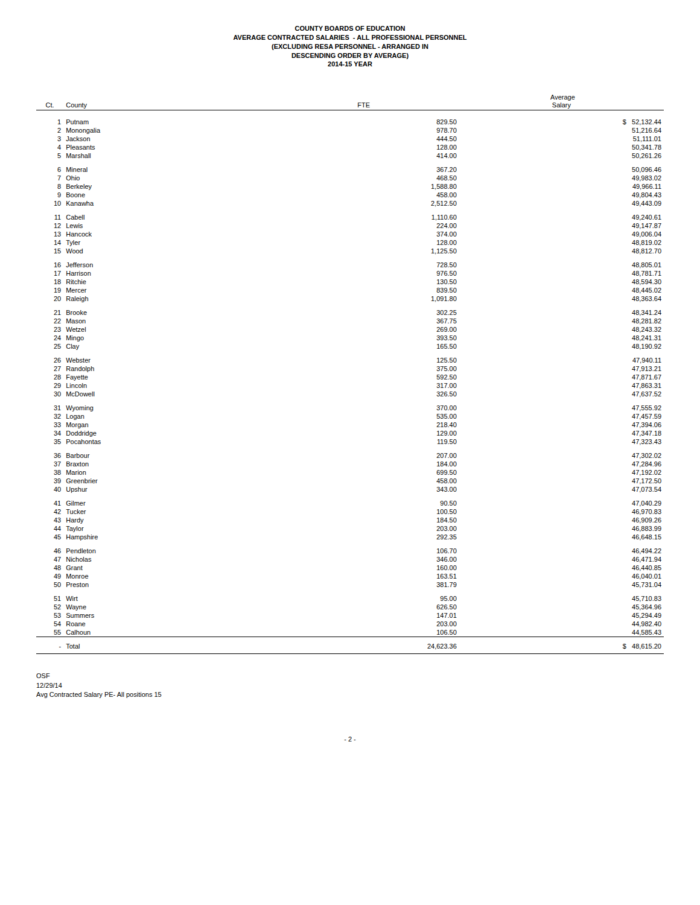COUNTY BOARDS OF EDUCATION
AVERAGE CONTRACTED SALARIES - ALL PROFESSIONAL PERSONNEL
(EXCLUDING RESA PERSONNEL - ARRANGED IN
DESCENDING ORDER BY AVERAGE)
2014-15 YEAR
| | | | Average |
| Ct. | County | FTE | Salary |
| 1 | Putnam | 829.50 | $ 52,132.44 |
| 2 | Monongalia | 978.70 | 51,216.64 |
| 3 | Jackson | 444.50 | 51,111.01 |
| 4 | Pleasants | 128.00 | 50,341.78 |
| 5 | Marshall | 414.00 | 50,261.26 |
| 6 | Mineral | 367.20 | 50,096.46 |
| 7 | Ohio | 468.50 | 49,983.02 |
| 8 | Berkeley | 1,588.80 | 49,966.11 |
| 9 | Boone | 458.00 | 49,804.43 |
| 10 | Kanawha | 2,512.50 | 49,443.09 |
| 11 | Cabell | 1,110.60 | 49,240.61 |
| 12 | Lewis | 224.00 | 49,147.87 |
| 13 | Hancock | 374.00 | 49,006.04 |
| 14 | Tyler | 128.00 | 48,819.02 |
| 15 | Wood | 1,125.50 | 48,812.70 |
| 16 | Jefferson | 728.50 | 48,805.01 |
| 17 | Harrison | 976.50 | 48,781.71 |
| 18 | Ritchie | 130.50 | 48,594.30 |
| 19 | Mercer | 839.50 | 48,445.02 |
| 20 | Raleigh | 1,091.80 | 48,363.64 |
| 21 | Brooke | 302.25 | 48,341.24 |
| 22 | Mason | 367.75 | 48,281.82 |
| 23 | Wetzel | 269.00 | 48,243.32 |
| 24 | Mingo | 393.50 | 48,241.31 |
| 25 | Clay | 165.50 | 48,190.92 |
| 26 | Webster | 125.50 | 47,940.11 |
| 27 | Randolph | 375.00 | 47,913.21 |
| 28 | Fayette | 592.50 | 47,871.67 |
| 29 | Lincoln | 317.00 | 47,863.31 |
| 30 | McDowell | 326.50 | 47,637.52 |
| 31 | Wyoming | 370.00 | 47,555.92 |
| 32 | Logan | 535.00 | 47,457.59 |
| 33 | Morgan | 218.40 | 47,394.06 |
| 34 | Doddridge | 129.00 | 47,347.18 |
| 35 | Pocahontas | 119.50 | 47,323.43 |
| 36 | Barbour | 207.00 | 47,302.02 |
| 37 | Braxton | 184.00 | 47,284.96 |
| 38 | Marion | 699.50 | 47,192.02 |
| 39 | Greenbrier | 458.00 | 47,172.50 |
| 40 | Upshur | 343.00 | 47,073.54 |
| 41 | Gilmer | 90.50 | 47,040.29 |
| 42 | Tucker | 100.50 | 46,970.83 |
| 43 | Hardy | 184.50 | 46,909.26 |
| 44 | Taylor | 203.00 | 46,883.99 |
| 45 | Hampshire | 292.35 | 46,648.15 |
| 46 | Pendleton | 106.70 | 46,494.22 |
| 47 | Nicholas | 346.00 | 46,471.94 |
| 48 | Grant | 160.00 | 46,440.85 |
| 49 | Monroe | 163.51 | 46,040.01 |
| 50 | Preston | 381.79 | 45,731.04 |
| 51 | Wirt | 95.00 | 45,710.83 |
| 52 | Wayne | 626.50 | 45,364.96 |
| 53 | Summers | 147.01 | 45,294.49 |
| 54 | Roane | 203.00 | 44,982.40 |
| 55 | Calhoun | 106.50 | 44,585.43 |
| - | Total | 24,623.36 | $ 48,615.20 |
OSF
12/29/14
Avg Contracted Salary PE- All positions 15
- 2 -